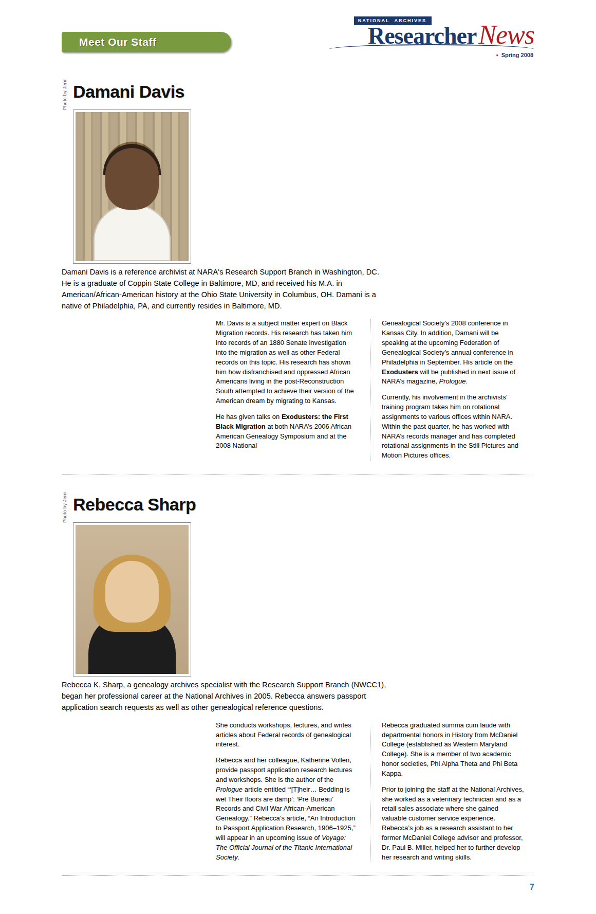Meet Our Staff
NATIONAL ARCHIVES
ResearcherNews
Spring 2008
Photo by Jermaine Scott
Damani Davis
Damani Davis is a reference archivist at NARA's Research Support Branch in Washington, DC. He is a graduate of Coppin State College in Baltimore, MD, and received his M.A. in American/African-American history at the Ohio State University in Columbus, OH. Damani is a native of Philadelphia, PA, and currently resides in Baltimore, MD.
Mr. Davis is a subject matter expert on Black Migration records. His research has taken him into records of an 1880 Senate investigation into the migration as well as other Federal records on this topic. His research has shown him how disfranchised and oppressed African Americans living in the post-Reconstruction South attempted to achieve their version of the American dream by migrating to Kansas.
He has given talks on Exodusters: the First Black Migration at both NARA’s 2006 African American Genealogy Symposium and at the 2008 National
Genealogical Society’s 2008 conference in Kansas City. In addition, Damani will be speaking at the upcoming Federation of Genealogical Society’s annual conference in Philadelphia in September. His article on the Exodusters will be published in next issue of NARA’s magazine, Prologue.
Currently, his involvement in the archivists’ training program takes him on rotational assignments to various offices within NARA. Within the past quarter, he has worked with NARA’s records manager and has completed rotational assignments in the Still Pictures and Motion Pictures offices.
Photo by Jermaine Scott
Rebecca Sharp
Rebecca K. Sharp, a genealogy archives specialist with the Research Support Branch (NWCC1), began her professional career at the National Archives in 2005. Rebecca answers passport application search requests as well as other genealogical reference questions.
She conducts workshops, lectures, and writes articles about Federal records of genealogical interest.
Rebecca and her colleague, Katherine Vollen, provide passport application research lectures and workshops. She is the author of the Prologue article entitled “‘[T]heir… Bedding is wet Their floors are damp’: ‘Pre Bureau’ Records and Civil War African-American Genealogy.” Rebecca’s article, “An Introduction to Passport Application Research, 1906–1925,” will appear in an upcoming issue of Voyage: The Official Journal of the Titanic International Society.
Rebecca graduated summa cum laude with departmental honors in History from McDaniel College (established as Western Maryland College). She is a member of two academic honor societies, Phi Alpha Theta and Phi Beta Kappa.
Prior to joining the staff at the National Archives, she worked as a veterinary technician and as a retail sales associate where she gained valuable customer service experience. Rebecca’s job as a research assistant to her former McDaniel College advisor and professor, Dr. Paul B. Miller, helped her to further develop her research and writing skills.
7